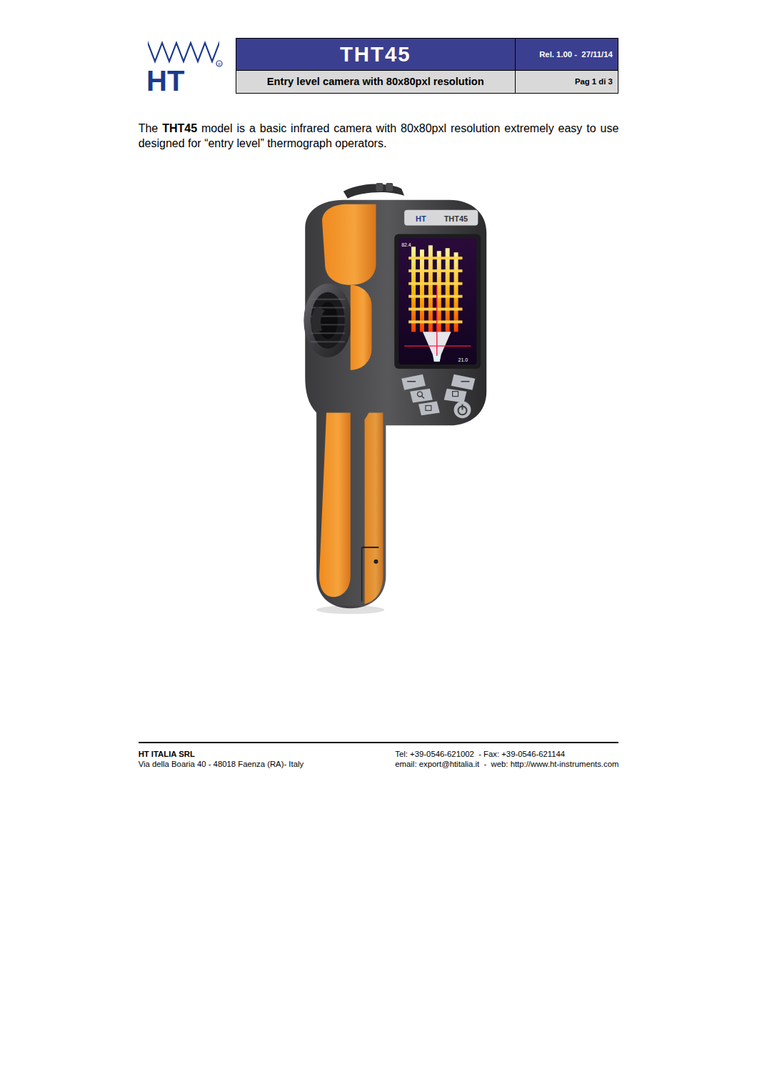R HT
| THT45 | Rel. 1.00 - 27/11/14 |
| Entry level camera with 80x80pxl resolution | Pag 1 di 3 |
The THT45 model is a basic infrared camera with 80x80pxl resolution extremely easy to use designed for “entry level” thermograph operators.
HT THT45 82.4 21.0
HT ITALIA SRL
Via della Boaria 40 - 48018 Faenza (RA)- Italy
Tel: +39-0546-621002 - Fax: +39-0546-621144
email: export@htitalia.it - web: http://www.ht-instruments.com